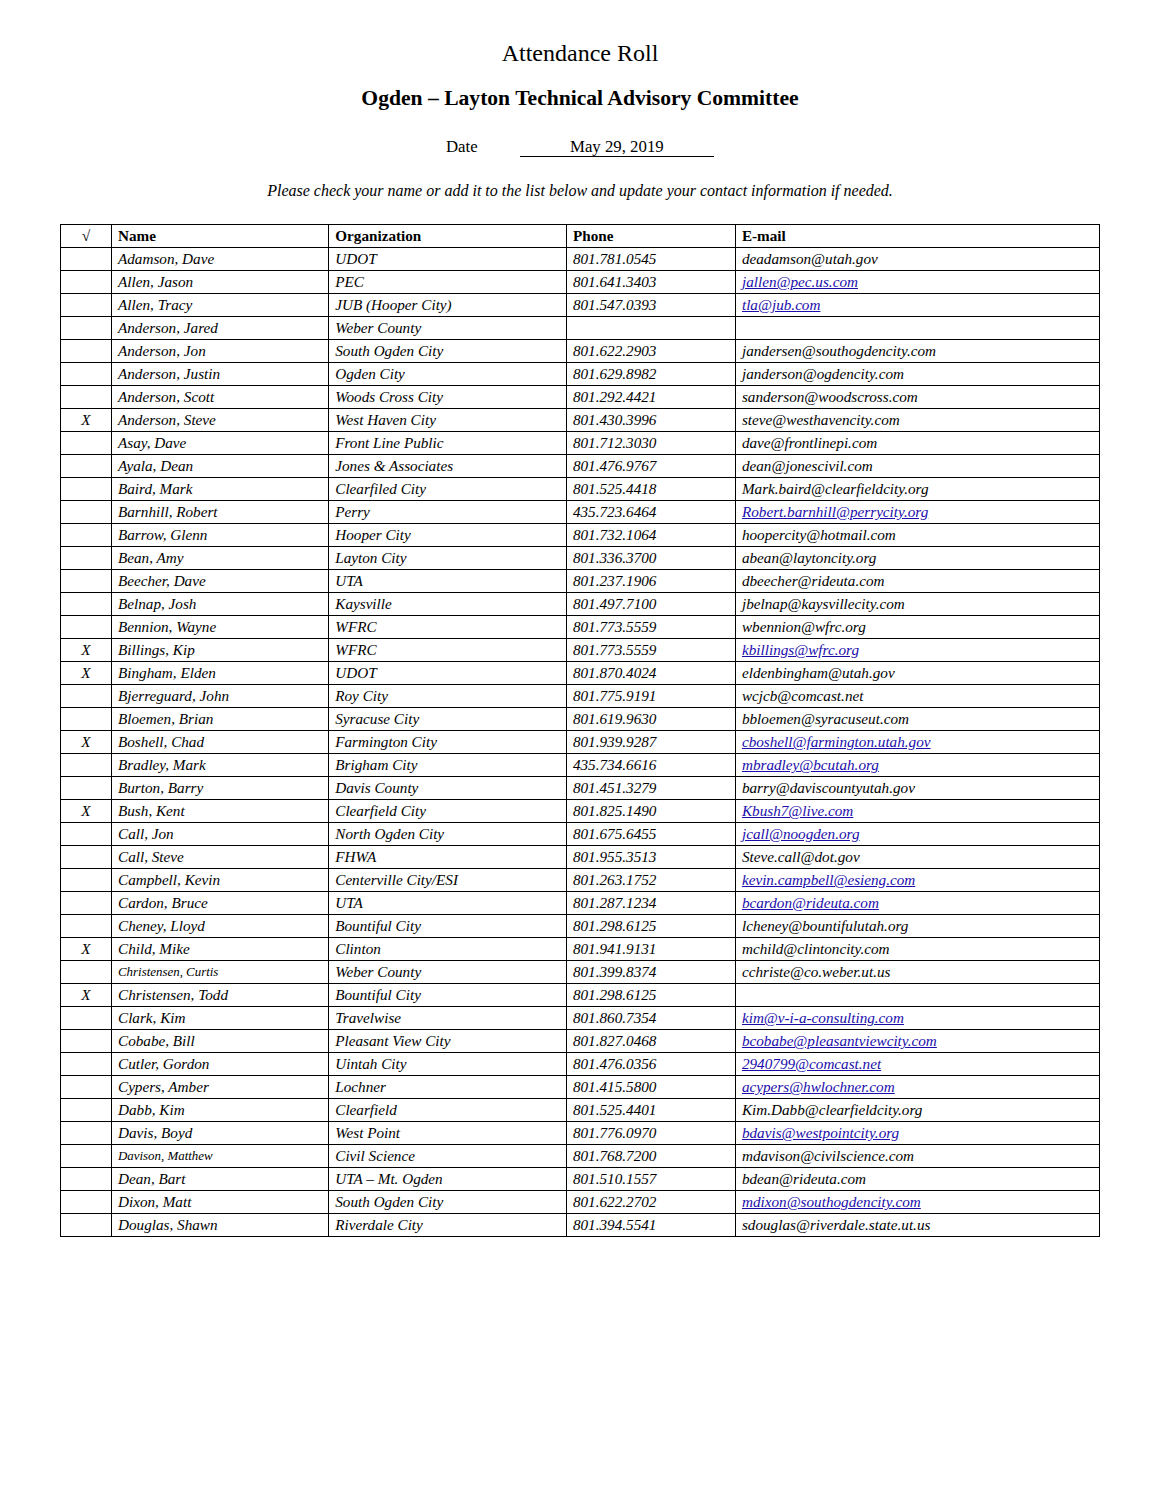Attendance Roll
Ogden – Layton Technical Advisory Committee
Date May 29, 2019
Please check your name or add it to the list below and update your contact information if needed.
| √ | Name | Organization | Phone | E-mail |
| --- | --- | --- | --- | --- |
| | Adamson, Dave | UDOT | 801.781.0545 | deadamson@utah.gov |
| | Allen, Jason | PEC | 801.641.3403 | jallen@pec.us.com |
| | Allen, Tracy | JUB (Hooper City) | 801.547.0393 | tla@jub.com |
| | Anderson, Jared | Weber County | | |
| | Anderson, Jon | South Ogden City | 801.622.2903 | jandersen@southogdencity.com |
| | Anderson, Justin | Ogden City | 801.629.8982 | janderson@ogdencity.com |
| | Anderson, Scott | Woods Cross City | 801.292.4421 | sanderson@woodscross.com |
| X | Anderson, Steve | West Haven City | 801.430.3996 | steve@westhavencity.com |
| | Asay, Dave | Front Line Public | 801.712.3030 | dave@frontlinepi.com |
| | Ayala, Dean | Jones & Associates | 801.476.9767 | dean@jonescivil.com |
| | Baird, Mark | Clearfiled City | 801.525.4418 | Mark.baird@clearfieldcity.org |
| | Barnhill, Robert | Perry | 435.723.6464 | Robert.barnhill@perrycity.org |
| | Barrow, Glenn | Hooper City | 801.732.1064 | hoopercity@hotmail.com |
| | Bean, Amy | Layton City | 801.336.3700 | abean@laytoncity.org |
| | Beecher, Dave | UTA | 801.237.1906 | dbeecher@rideuta.com |
| | Belnap, Josh | Kaysville | 801.497.7100 | jbelnap@kaysvillecity.com |
| | Bennion, Wayne | WFRC | 801.773.5559 | wbennion@wfrc.org |
| X | Billings, Kip | WFRC | 801.773.5559 | kbillings@wfrc.org |
| X | Bingham, Elden | UDOT | 801.870.4024 | eldenbingham@utah.gov |
| | Bjerreguard, John | Roy City | 801.775.9191 | wcjcb@comcast.net |
| | Bloemen, Brian | Syracuse City | 801.619.9630 | bbloemen@syracuseut.com |
| X | Boshell, Chad | Farmington City | 801.939.9287 | cboshell@farmington.utah.gov |
| | Bradley, Mark | Brigham City | 435.734.6616 | mbradley@bcutah.org |
| | Burton, Barry | Davis County | 801.451.3279 | barry@daviscountyutah.gov |
| X | Bush, Kent | Clearfield City | 801.825.1490 | Kbush7@live.com |
| | Call, Jon | North Ogden City | 801.675.6455 | jcall@noogden.org |
| | Call, Steve | FHWA | 801.955.3513 | Steve.call@dot.gov |
| | Campbell, Kevin | Centerville City/ESI | 801.263.1752 | kevin.campbell@esieng.com |
| | Cardon, Bruce | UTA | 801.287.1234 | bcardon@rideuta.com |
| | Cheney, Lloyd | Bountiful City | 801.298.6125 | lcheney@bountifulutah.org |
| X | Child, Mike | Clinton | 801.941.9131 | mchild@clintoncity.com |
| | Christensen, Curtis | Weber County | 801.399.8374 | cchriste@co.weber.ut.us |
| X | Christensen, Todd | Bountiful City | 801.298.6125 | |
| | Clark, Kim | Travelwise | 801.860.7354 | kim@v-i-a-consulting.com |
| | Cobabe, Bill | Pleasant View City | 801.827.0468 | bcobabe@pleasantviewcity.com |
| | Cutler, Gordon | Uintah City | 801.476.0356 | 2940799@comcast.net |
| | Cypers, Amber | Lochner | 801.415.5800 | acypers@hwlochner.com |
| | Dabb, Kim | Clearfield | 801.525.4401 | Kim.Dabb@clearfieldcity.org |
| | Davis, Boyd | West Point | 801.776.0970 | bdavis@westpointcity.org |
| | Davison, Matthew | Civil Science | 801.768.7200 | mdavison@civilscience.com |
| | Dean, Bart | UTA – Mt. Ogden | 801.510.1557 | bdean@rideuta.com |
| | Dixon, Matt | South Ogden City | 801.622.2702 | mdixon@southogdencity.com |
| | Douglas, Shawn | Riverdale City | 801.394.5541 | sdouglas@riverdale.state.ut.us |